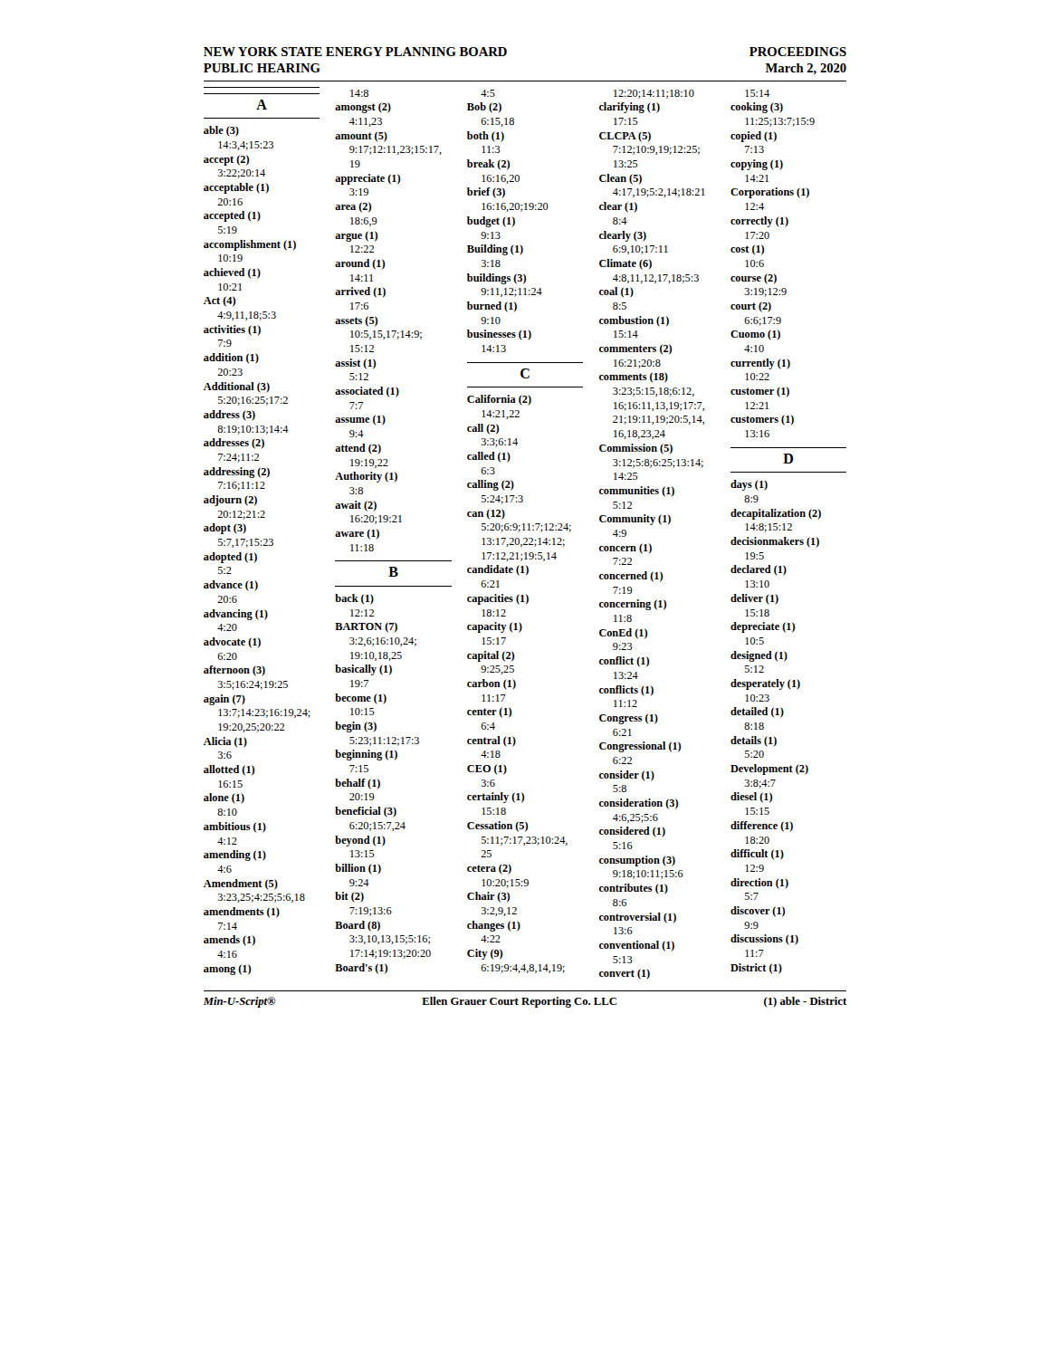NEW YORK STATE ENERGY PLANNING BOARD
PUBLIC HEARING
PROCEEDINGS
March 2, 2020
A
able (3) 14:3,4;15:23
accept (2) 3:22;20:14
acceptable (1) 20:16
accepted (1) 5:19
accomplishment (1) 10:19
achieved (1) 10:21
Act (4) 4:9,11,18;5:3
activities (1) 7:9
addition (1) 20:23
Additional (3) 5:20;16:25;17:2
address (3) 8:19;10:13;14:4
addresses (2) 7:24;11:2
addressing (2) 7:16;11:12
adjourn (2) 20:12;21:2
adopt (3) 5:7,17;15:23
adopted (1) 5:2
advance (1) 20:6
advancing (1) 4:20
advocate (1) 6:20
afternoon (3) 3:5;16:24;19:25
again (7) 13:7;14:23;16:19,24;
19:20,25;20:22
Alicia (1) 3:6
allotted (1) 16:15
alone (1) 8:10
ambitious (1) 4:12
amending (1) 4:6
Amendment (5) 3:23,25;4:25;5:6,18
amendments (1) 7:14
amends (1) 4:16
among (1)
14:8
amongst (2) 4:11,23
amount (5) 9:17;12:11,23;15:17,
19
appreciate (1) 3:19
area (2) 18:6,9
argue (1) 12:22
around (1) 14:11
arrived (1) 17:6
assets (5) 10:5,15,17;14:9;
15:12
assist (1) 5:12
associated (1) 7:7
assume (1) 9:4
attend (2) 19:19,22
Authority (1) 3:8
await (2) 16:20;19:21
aware (1) 11:18
B
back (1) 12:12
BARTON (7) 3:2,6;16:10,24;
19:10,18,25
basically (1) 19:7
become (1) 10:15
begin (3) 5:23;11:12;17:3
beginning (1) 7:15
behalf (1) 20:19
beneficial (3) 6:20;15:7,24
beyond (1) 13:15
billion (1) 9:24
bit (2) 7:19;13:6
Board (8) 3:3,10,13,15;5:16;
17:14;19:13;20:20
Board's (1)
4:5
Bob (2) 6:15,18
both (1) 11:3
break (2) 16:16,20
brief (3) 16:16,20;19:20
budget (1) 9:13
Building (1) 3:18
buildings (3) 9:11,12;11:24
burned (1) 9:10
businesses (1) 14:13
C
California (2) 14:21,22
call (2) 3:3;6:14
called (1) 6:3
calling (2) 5:24;17:3
can (12) 5:20;6:9;11:7;12:24;
13:17,20,22;14:12;
17:12,21;19:5,14
candidate (1) 6:21
capacities (1) 18:12
capacity (1) 15:17
capital (2) 9:25,25
carbon (1) 11:17
center (1) 6:4
central (1) 4:18
CEO (1) 3:6
certainly (1) 15:18
Cessation (5) 5:11;7:17,23;10:24,
25
cetera (2) 10:20;15:9
Chair (3) 3:2,9,12
changes (1) 4:22
City (9) 6:19;9:4,4,8,14,19;
12:20;14:11;18:10
clarifying (1) 17:15
CLCPA (5) 7:12;10:9,19;12:25;
13:25
Clean (5) 4:17,19;5:2,14;18:21
clear (1) 8:4
clearly (3) 6:9,10;17:11
Climate (6) 4:8,11,12,17,18;5:3
coal (1) 8:5
combustion (1) 15:14
commenters (2) 16:21;20:8
comments (18) 3:23;5:15,18;6:12,
16;16:11,13,19;17:7,
21;19:11,19;20:5,14,
16,18,23,24
Commission (5) 3:12;5:8;6:25;13:14;
14:25
communities (1) 5:12
Community (1) 4:9
concern (1) 7:22
concerned (1) 7:19
concerning (1) 11:8
ConEd (1) 9:23
conflict (1) 13:24
conflicts (1) 11:12
Congress (1) 6:21
Congressional (1) 6:22
consider (1) 5:8
consideration (3) 4:6,25;5:6
considered (1) 5:16
consumption (3) 9:18;10:11;15:6
contributes (1) 8:6
controversial (1) 13:6
conventional (1) 5:13
convert (1)
15:14
cooking (3) 11:25;13:7;15:9
copied (1) 7:13
copying (1) 14:21
Corporations (1) 12:4
correctly (1) 17:20
cost (1) 10:6
course (2) 3:19;12:9
court (2) 6:6;17:9
Cuomo (1) 4:10
currently (1) 10:22
customer (1) 12:21
customers (1) 13:16
D
days (1) 8:9
decapitalization (2) 14:8;15:12
decisionmakers (1) 19:5
declared (1) 13:10
deliver (1) 15:18
depreciate (1) 10:5
designed (1) 5:12
desperately (1) 10:23
detailed (1) 8:18
details (1) 5:20
Development (2) 3:8;4:7
diesel (1) 15:15
difference (1) 18:20
difficult (1) 12:9
direction (1) 5:7
discover (1) 9:9
discussions (1) 11:7
District (1)
Min-U-Script®
Ellen Grauer Court Reporting Co. LLC
(1) able - District